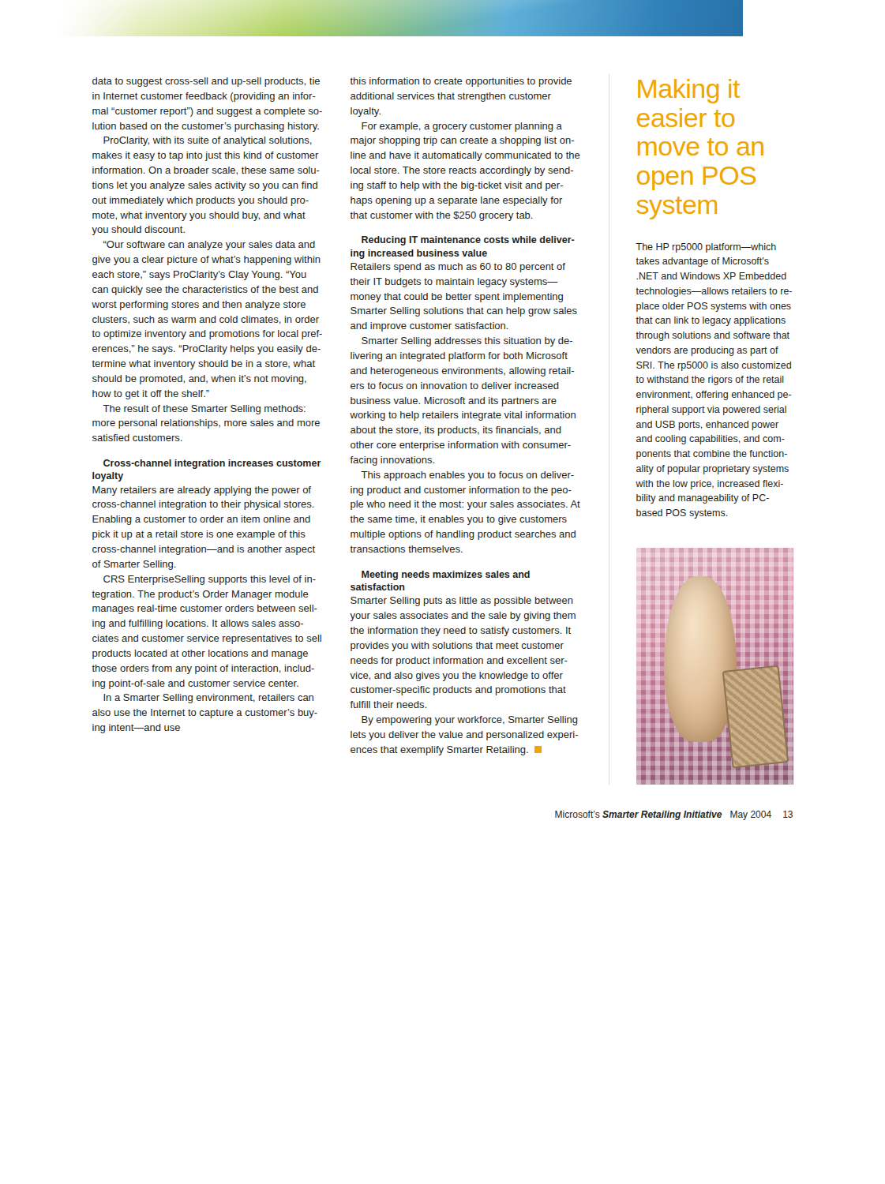data to suggest cross-sell and up-sell products, tie in Internet customer feedback (providing an informal “customer report”) and suggest a complete solution based on the customer’s purchasing history.
ProClarity, with its suite of analytical solutions, makes it easy to tap into just this kind of customer information. On a broader scale, these same solutions let you analyze sales activity so you can find out immediately which products you should promote, what inventory you should buy, and what you should discount.
“Our software can analyze your sales data and give you a clear picture of what’s happening within each store,” says ProClarity’s Clay Young. “You can quickly see the characteristics of the best and worst performing stores and then analyze store clusters, such as warm and cold climates, in order to optimize inventory and promotions for local preferences,” he says. “ProClarity helps you easily determine what inventory should be in a store, what should be promoted, and, when it’s not moving, how to get it off the shelf.”
The result of these Smarter Selling methods: more personal relationships, more sales and more satisfied customers.
Cross-channel integration increases customer loyalty
Many retailers are already applying the power of cross-channel integration to their physical stores. Enabling a customer to order an item online and pick it up at a retail store is one example of this cross-channel integration—and is another aspect of Smarter Selling.
CRS EnterpriseSelling supports this level of integration. The product’s Order Manager module manages real-time customer orders between selling and fulfilling locations. It allows sales associates and customer service representatives to sell products located at other locations and manage those orders from any point of interaction, including point-of-sale and customer service center.
In a Smarter Selling environment, retailers can also use the Internet to capture a customer’s buying intent—and use
this information to create opportunities to provide additional services that strengthen customer loyalty.
For example, a grocery customer planning a major shopping trip can create a shopping list online and have it automatically communicated to the local store. The store reacts accordingly by sending staff to help with the big-ticket visit and perhaps opening up a separate lane especially for that customer with the $250 grocery tab.
Reducing IT maintenance costs while delivering increased business value
Retailers spend as much as 60 to 80 percent of their IT budgets to maintain legacy systems—money that could be better spent implementing Smarter Selling solutions that can help grow sales and improve customer satisfaction.
Smarter Selling addresses this situation by delivering an integrated platform for both Microsoft and heterogeneous environments, allowing retailers to focus on innovation to deliver increased business value. Microsoft and its partners are working to help retailers integrate vital information about the store, its products, its financials, and other core enterprise information with consumer-facing innovations.
This approach enables you to focus on delivering product and customer information to the people who need it the most: your sales associates. At the same time, it enables you to give customers multiple options of handling product searches and transactions themselves.
Meeting needs maximizes sales and satisfaction
Smarter Selling puts as little as possible between your sales associates and the sale by giving them the information they need to satisfy customers. It provides you with solutions that meet customer needs for product information and excellent service, and also gives you the knowledge to offer customer-specific products and promotions that fulfill their needs.
By empowering your workforce, Smarter Selling lets you deliver the value and personalized experiences that exemplify Smarter Retailing.
Making it easier to move to an open POS system
The HP rp5000 platform—which takes advantage of Microsoft's .NET and Windows XP Embedded technologies—allows retailers to replace older POS systems with ones that can link to legacy applications through solutions and software that vendors are producing as part of SRI. The rp5000 is also customized to withstand the rigors of the retail environment, offering enhanced peripheral support via powered serial and USB ports, enhanced power and cooling capabilities, and components that combine the functionality of popular proprietary systems with the low price, increased flexibility and manageability of PC-based POS systems.
Microsoft’s Smarter Retailing Initiative May 200413